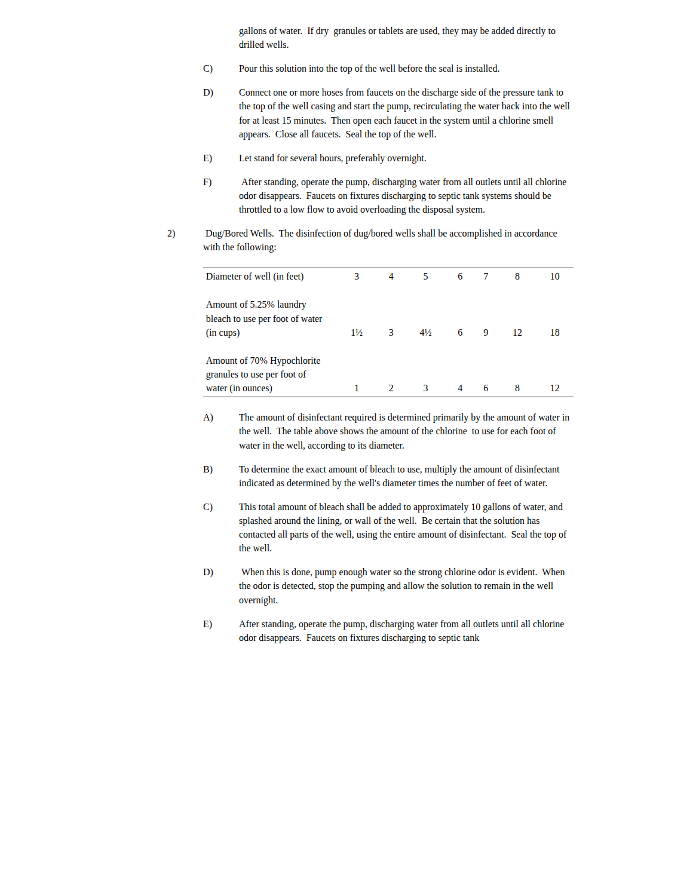gallons of water. If dry granules or tablets are used, they may be added directly to drilled wells.
C)
Pour this solution into the top of the well before the seal is installed.
D)
Connect one or more hoses from faucets on the discharge side of the pressure tank to the top of the well casing and start the pump, recirculating the water back into the well for at least 15 minutes. Then open each faucet in the system until a chlorine smell appears. Close all faucets. Seal the top of the well.
E)
Let stand for several hours, preferably overnight.
F)
After standing, operate the pump, discharging water from all outlets until all chlorine odor disappears. Faucets on fixtures discharging to septic tank systems should be throttled to a low flow to avoid overloading the disposal system.
2)
Dug/Bored Wells. The disinfection of dug/bored wells shall be accomplished in accordance with the following:
| Diameter of well (in feet) | 3 | 4 | 5 | 6 | 7 | 8 | 10 |
| Amount of 5.25% laundry bleach to use per foot of water (in cups) | 1½ | 3 | 4½ | 6 | 9 | 12 | 18 |
| Amount of 70% Hypochlorite granules to use per foot of water (in ounces) | 1 | 2 | 3 | 4 | 6 | 8 | 12 |
A)
The amount of disinfectant required is determined primarily by the amount of water in the well. The table above shows the amount of the chlorine to use for each foot of water in the well, according to its diameter.
B)
To determine the exact amount of bleach to use, multiply the amount of disinfectant indicated as determined by the well's diameter times the number of feet of water.
C)
This total amount of bleach shall be added to approximately 10 gallons of water, and splashed around the lining, or wall of the well. Be certain that the solution has contacted all parts of the well, using the entire amount of disinfectant. Seal the top of the well.
D)
When this is done, pump enough water so the strong chlorine odor is evident. When the odor is detected, stop the pumping and allow the solution to remain in the well overnight.
E)
After standing, operate the pump, discharging water from all outlets until all chlorine odor disappears. Faucets on fixtures discharging to septic tank